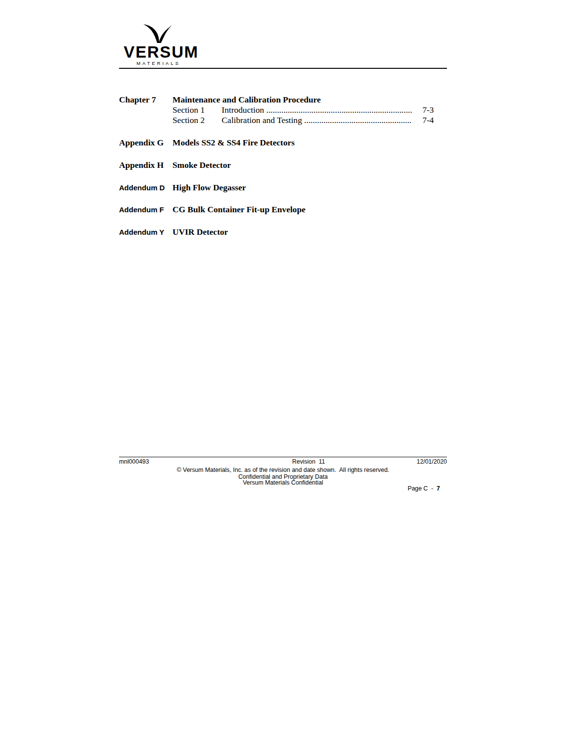VERSUM
MATERIALS
| Chapter 7 | Maintenance and Calibration Procedure |
| | Section 1 Introduction .................................................................... | 7-3 |
| | Section 2 Calibration and Testing .................................................. | 7-4 |
| Appendix G | Models SS2 & SS4 Fire Detectors |
| Appendix H | Smoke Detector |
| Addendum D | High Flow Degasser |
| Addendum F | CG Bulk Container Fit-up Envelope |
| Addendum Y | UVIR Detector |
mnl000493 Revision 11 12/01/2020
© Versum Materials, Inc. as of the revision and date shown. All rights reserved.
Confidential and Proprietary Data
Versum Materials Confidential
Page C - 7